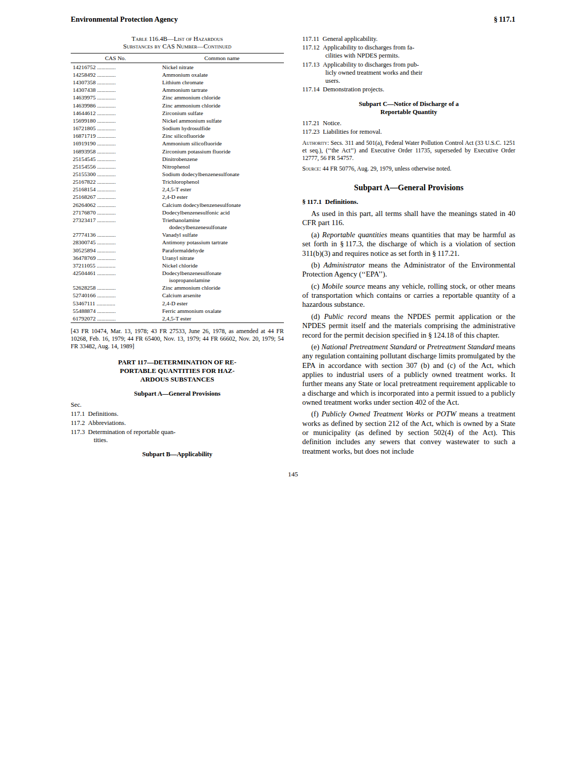Environmental Protection Agency § 117.1
Table 116.4B—List of Hazardous
Substances by CAS Number—Continued
| CAS No. | Common name |
| --- | --- |
| 14216752 ............. | Nickel nitrate |
| 14258492 ............. | Ammonium oxalate |
| 14307358 ............. | Lithium chromate |
| 14307438 ............. | Ammonium tartrate |
| 14639975 ............. | Zinc ammonium chloride |
| 14639986 ............. | Zinc ammonium chloride |
| 14644612 ............. | Zirconium sulfate |
| 15699180 ............. | Nickel ammonium sulfate |
| 16721805 ............. | Sodium hydrosulfide |
| 16871719 ............. | Zinc silicofluoride |
| 16919190 ............. | Ammonium silicofluoride |
| 16893958 ............. | Zirconium potassium fluoride |
| 25154545 ............. | Dinitrobenzene |
| 25154556 ............. | Nitrophenol |
| 25155300 ............. | Sodium dodecylbenzenesulfonate |
| 25167822 ............. | Trichlorophenol |
| 25168154 ............. | 2,4,5-T ester |
| 25168267 ............. | 2,4-D ester |
| 26264062 ............. | Calcium dodecylbenzenesulfonate |
| 27176870 ............. | Dodecylbenzenesulfonic acid |
| 27323417 ............. | Triethanolamine dodecylbenzenesulfonate |
| 27774136 ............. | Vanadyl sulfate |
| 28300745 ............. | Antimony potassium tartrate |
| 30525894 ............. | Paraformaldehyde |
| 36478769 ............. | Uranyl nitrate |
| 37211055 ............. | Nickel chloride |
| 42504461 ............. | Dodecylbenzenesulfonate isopropanolamine |
| 52628258 ............. | Zinc ammonium chloride |
| 52740166 ............. | Calcium arsenite |
| 53467111 ............. | 2,4-D ester |
| 55488874 ............. | Ferric ammonium oxalate |
| 61792072 ............. | 2,4,5-T ester |
[43 FR 10474, Mar. 13, 1978; 43 FR 27533, June 26, 1978, as amended at 44 FR 10268, Feb. 16, 1979; 44 FR 65400, Nov. 13, 1979; 44 FR 66602, Nov. 20, 1979; 54 FR 33482, Aug. 14, 1989]
Part 117—Determination of Re‐
portable Quantities for Haz‐
ardous Substances
Subpart A—General Provisions
Sec.
117.1 Definitions.
117.2 Abbreviations.
117.3 Determination of reportable quan‐
tities.
Subpart B—Applicability
117.11 General applicability.
117.12 Applicability to discharges from fa‐
cilities with NPDES permits.
117.13 Applicability to discharges from pub‐
licly owned treatment works and their
users.
117.14 Demonstration projects.
Subpart C—Notice of Discharge of a
Reportable Quantity
117.21 Notice.
117.23 Liabilities for removal.
Authority: Secs. 311 and 501(a), Federal Water Pollution Control Act (33 U.S.C. 1251 et seq.), (‘‘the Act’’) and Executive Order 11735, superseded by Executive Order 12777, 56 FR 54757.
Source: 44 FR 50776, Aug. 29, 1979, unless otherwise noted.
Subpart A—General Provisions
§ 117.1 Definitions.
As used in this part, all terms shall have the meanings stated in 40 CFR part 116.
(a) Reportable quantities means quantities that may be harmful as set forth in § 117.3, the discharge of which is a violation of section 311(b)(3) and requires notice as set forth in § 117.21.
(b) Administrator means the Administrator of the Environmental Protection Agency (‘‘EPA’’).
(c) Mobile source means any vehicle, rolling stock, or other means of transportation which contains or carries a reportable quantity of a hazardous substance.
(d) Public record means the NPDES permit application or the NPDES permit itself and the materials comprising the administrative record for the permit decision specified in § 124.18 of this chapter.
(e) National Pretreatment Standard or Pretreatment Standard means any regulation containing pollutant discharge limits promulgated by the EPA in accordance with section 307 (b) and (c) of the Act, which applies to industrial users of a publicly owned treatment works. It further means any State or local pretreatment requirement applicable to a discharge and which is incorporated into a permit issued to a publicly owned treatment works under section 402 of the Act.
(f) Publicly Owned Treatment Works or POTW means a treatment works as defined by section 212 of the Act, which is owned by a State or municipality (as defined by section 502(4) of the Act). This definition includes any sewers that convey wastewater to such a treatment works, but does not include
145